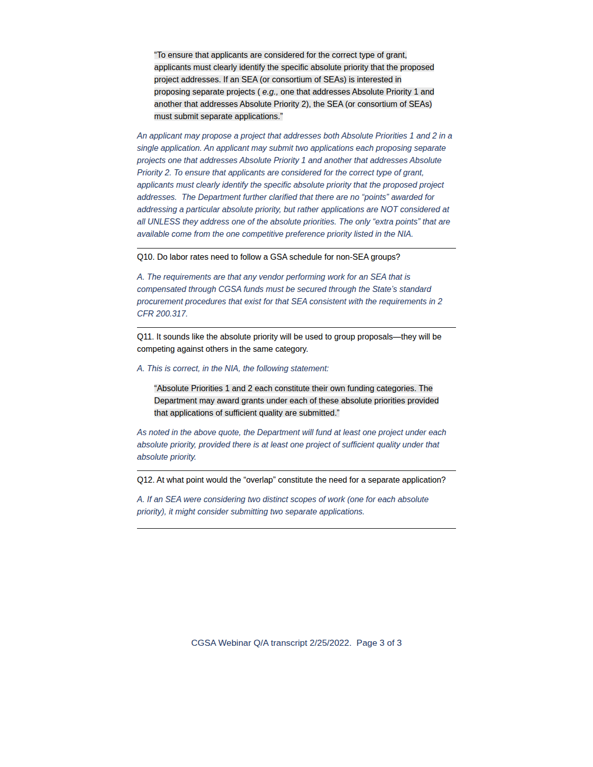“To ensure that applicants are considered for the correct type of grant, applicants must clearly identify the specific absolute priority that the proposed project addresses. If an SEA (or consortium of SEAs) is interested in proposing separate projects ( e.g., one that addresses Absolute Priority 1 and another that addresses Absolute Priority 2), the SEA (or consortium of SEAs) must submit separate applications.”
An applicant may propose a project that addresses both Absolute Priorities 1 and 2 in a single application. An applicant may submit two applications each proposing separate projects one that addresses Absolute Priority 1 and another that addresses Absolute Priority 2. To ensure that applicants are considered for the correct type of grant, applicants must clearly identify the specific absolute priority that the proposed project addresses. The Department further clarified that there are no “points” awarded for addressing a particular absolute priority, but rather applications are NOT considered at all UNLESS they address one of the absolute priorities. The only “extra points” that are available come from the one competitive preference priority listed in the NIA.
Q10. Do labor rates need to follow a GSA schedule for non-SEA groups?
A. The requirements are that any vendor performing work for an SEA that is compensated through CGSA funds must be secured through the State’s standard procurement procedures that exist for that SEA consistent with the requirements in 2 CFR 200.317.
Q11. It sounds like the absolute priority will be used to group proposals—they will be competing against others in the same category.
A. This is correct, in the NIA, the following statement:
“Absolute Priorities 1 and 2 each constitute their own funding categories. The Department may award grants under each of these absolute priorities provided that applications of sufficient quality are submitted.”
As noted in the above quote, the Department will fund at least one project under each absolute priority, provided there is at least one project of sufficient quality under that absolute priority.
Q12. At what point would the “overlap” constitute the need for a separate application?
A. If an SEA were considering two distinct scopes of work (one for each absolute priority), it might consider submitting two separate applications.
CGSA Webinar Q/A transcript 2/25/2022. Page 3 of 3